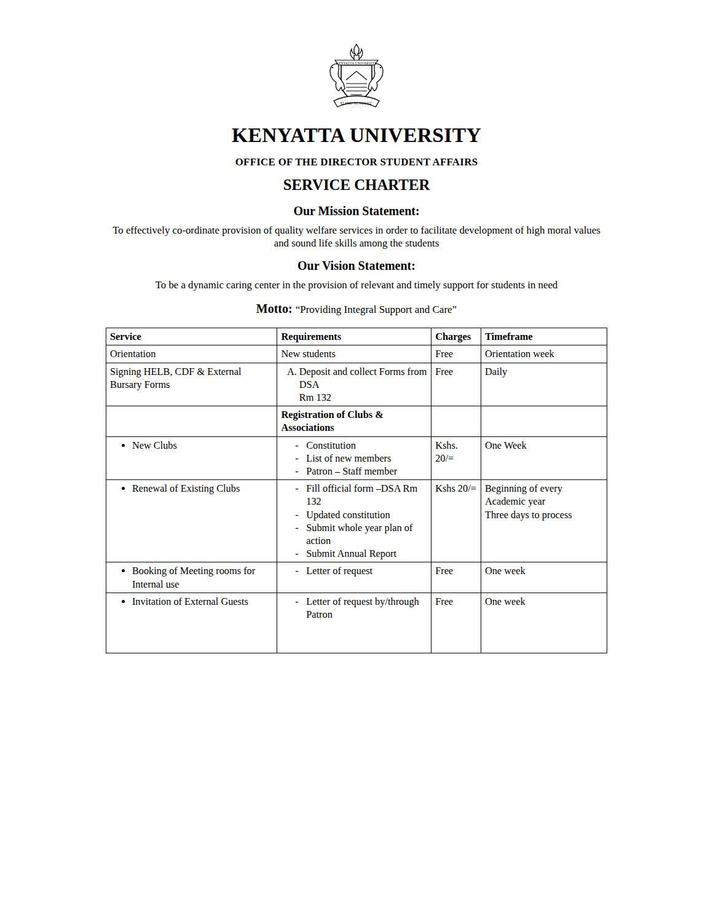KENYATTA UNIVERSITY ELIMU NI NGUVU
KENYATTA UNIVERSITY
OFFICE OF THE DIRECTOR STUDENT AFFAIRS
SERVICE CHARTER
Our Mission Statement:
To effectively co-ordinate provision of quality welfare services in order to facilitate development of high moral values and sound life skills among the students
Our Vision Statement:
To be a dynamic caring center in the provision of relevant and timely support for students in need
Motto: “Providing Integral Support and Care”
| Service | Requirements | Charges | Timeframe |
| --- | --- | --- | --- |
| Orientation | New students | Free | Orientation week |
| Signing HELB, CDF & External Bursary Forms | Deposit and collect Forms from DSA Rm 132 | Free | Daily |
| | Registration of Clubs & Associations | | |
| New Clubs | Constitution List of new members Patron – Staff member | Kshs. 20/= | One Week |
| Renewal of Existing Clubs | Fill official form –DSA Rm 132 Updated constitution Submit whole year plan of action Submit Annual Report | Kshs 20/= | Beginning of every Academic year Three days to process |
| Booking of Meeting rooms for Internal use | Letter of request | Free | One week |
| Invitation of External Guests | Letter of request by/through Patron | Free | One week |